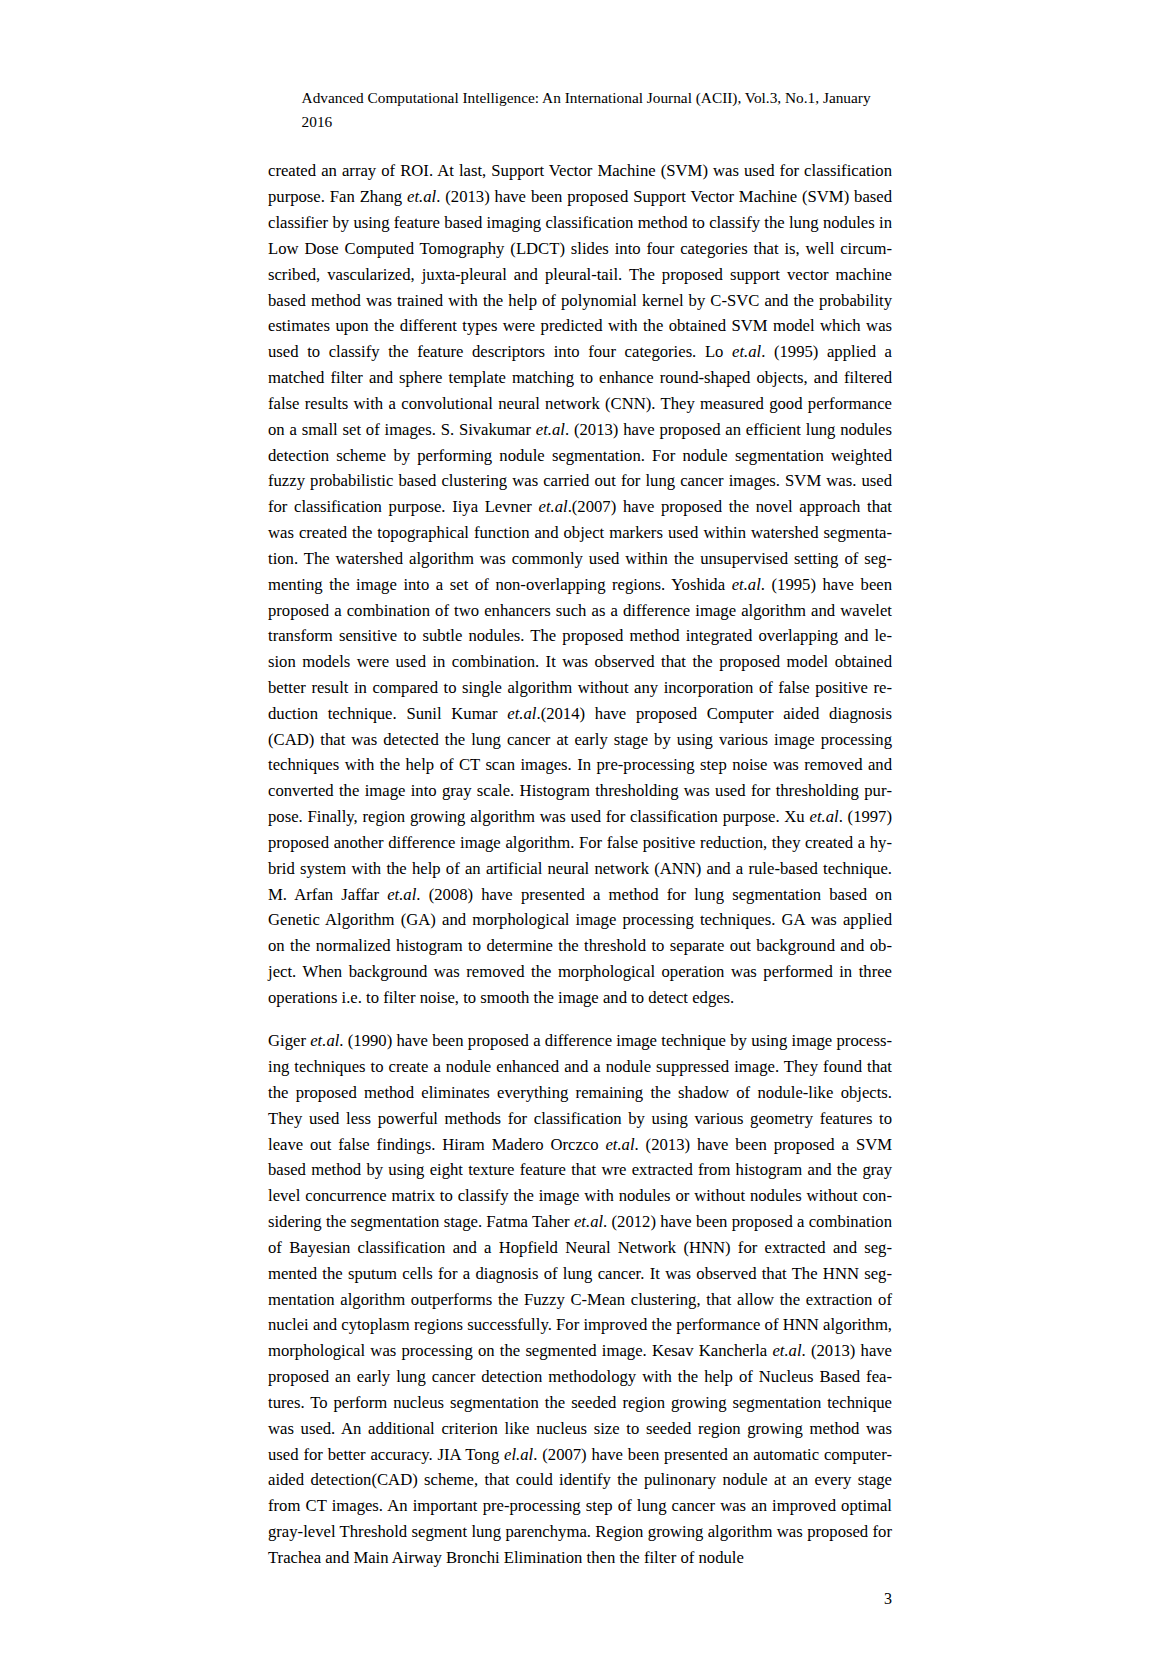Advanced Computational Intelligence: An International Journal (ACII), Vol.3, No.1, January 2016
created an array of ROI. At last, Support Vector Machine (SVM) was used for classification purpose. Fan Zhang et.al. (2013) have been proposed Support Vector Machine (SVM) based classifier by using feature based imaging classification method to classify the lung nodules in Low Dose Computed Tomography (LDCT) slides into four categories that is, well circumscribed, vascularized, juxta-pleural and pleural-tail. The proposed support vector machine based method was trained with the help of polynomial kernel by C-SVC and the probability estimates upon the different types were predicted with the obtained SVM model which was used to classify the feature descriptors into four categories. Lo et.al. (1995) applied a matched filter and sphere template matching to enhance round-shaped objects, and filtered false results with a convolutional neural network (CNN). They measured good performance on a small set of images. S. Sivakumar et.al. (2013) have proposed an efficient lung nodules detection scheme by performing nodule segmentation. For nodule segmentation weighted fuzzy probabilistic based clustering was carried out for lung cancer images. SVM was. used for classification purpose. Iiya Levner et.al.(2007) have proposed the novel approach that was created the topographical function and object markers used within watershed segmentation. The watershed algorithm was commonly used within the unsupervised setting of segmenting the image into a set of non-overlapping regions. Yoshida et.al. (1995) have been proposed a combination of two enhancers such as a difference image algorithm and wavelet transform sensitive to subtle nodules. The proposed method integrated overlapping and lesion models were used in combination. It was observed that the proposed model obtained better result in compared to single algorithm without any incorporation of false positive reduction technique. Sunil Kumar et.al.(2014) have proposed Computer aided diagnosis (CAD) that was detected the lung cancer at early stage by using various image processing techniques with the help of CT scan images. In pre-processing step noise was removed and converted the image into gray scale. Histogram thresholding was used for thresholding purpose. Finally, region growing algorithm was used for classification purpose. Xu et.al. (1997) proposed another difference image algorithm. For false positive reduction, they created a hybrid system with the help of an artificial neural network (ANN) and a rule-based technique. M. Arfan Jaffar et.al. (2008) have presented a method for lung segmentation based on Genetic Algorithm (GA) and morphological image processing techniques. GA was applied on the normalized histogram to determine the threshold to separate out background and object. When background was removed the morphological operation was performed in three operations i.e. to filter noise, to smooth the image and to detect edges.
Giger et.al. (1990) have been proposed a difference image technique by using image processing techniques to create a nodule enhanced and a nodule suppressed image. They found that the proposed method eliminates everything remaining the shadow of nodule-like objects. They used less powerful methods for classification by using various geometry features to leave out false findings. Hiram Madero Orczco et.al. (2013) have been proposed a SVM based method by using eight texture feature that wre extracted from histogram and the gray level concurrence matrix to classify the image with nodules or without nodules without considering the segmentation stage. Fatma Taher et.al. (2012) have been proposed a combination of Bayesian classification and a Hopfield Neural Network (HNN) for extracted and segmented the sputum cells for a diagnosis of lung cancer. It was observed that The HNN segmentation algorithm outperforms the Fuzzy C-Mean clustering, that allow the extraction of nuclei and cytoplasm regions successfully. For improved the performance of HNN algorithm, morphological was processing on the segmented image. Kesav Kancherla et.al. (2013) have proposed an early lung cancer detection methodology with the help of Nucleus Based features. To perform nucleus segmentation the seeded region growing segmentation technique was used. An additional criterion like nucleus size to seeded region growing method was used for better accuracy. JIA Tong el.al. (2007) have been presented an automatic computer-aided detection(CAD) scheme, that could identify the pulinonary nodule at an every stage from CT images. An important pre-processing step of lung cancer was an improved optimal gray-level Threshold segment lung parenchyma. Region growing algorithm was proposed for Trachea and Main Airway Bronchi Elimination then the filter of nodule
3